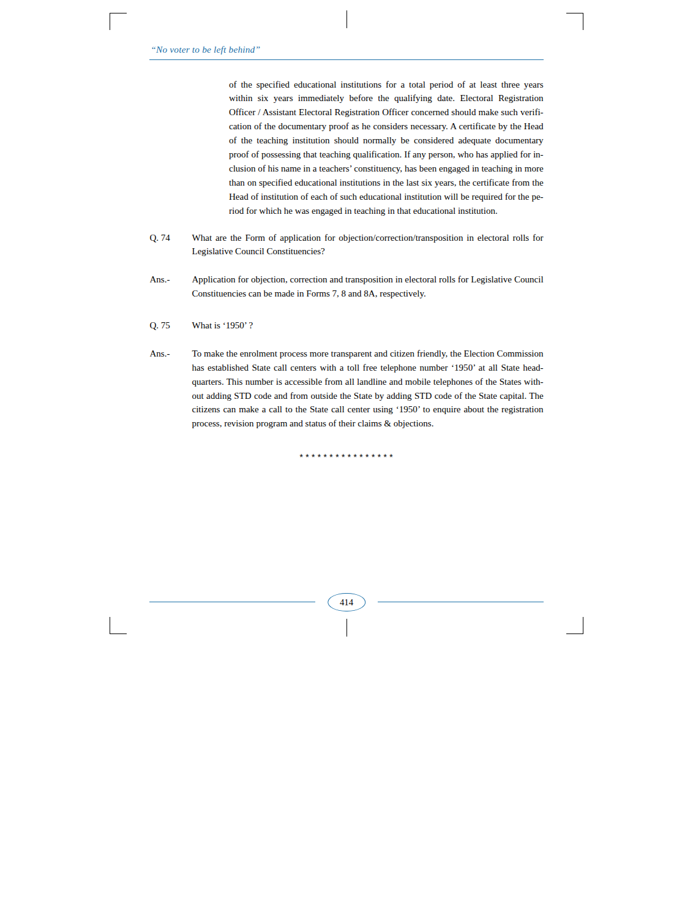“No voter to be left behind”
of the specified educational institutions for a total period of at least three years within six years immediately before the qualifying date. Electoral Registration Officer / Assistant Electoral Registration Officer concerned should make such verification of the documentary proof as he considers necessary. A certificate by the Head of the teaching institution should normally be considered adequate documentary proof of possessing that teaching qualification. If any person, who has applied for inclusion of his name in a teachers’ constituency, has been engaged in teaching in more than on specified educational institutions in the last six years, the certificate from the Head of institution of each of such educational institution will be required for the period for which he was engaged in teaching in that educational institution.
Q. 74
What are the Form of application for objection/correction/transposition in electoral rolls for Legislative Council Constituencies?
Ans.-
Application for objection, correction and transposition in electoral rolls for Legislative Council Constituencies can be made in Forms 7, 8 and 8A, respectively.
Q. 75
What is ‘1950’ ?
Ans.-
To make the enrolment process more transparent and citizen friendly, the Election Commission has established State call centers with a toll free telephone number ‘1950’ at all State headquarters. This number is accessible from all landline and mobile telephones of the States without adding STD code and from outside the State by adding STD code of the State capital. The citizens can make a call to the State call center using ‘1950’ to enquire about the registration process, revision program and status of their claims & objections.
****************
414